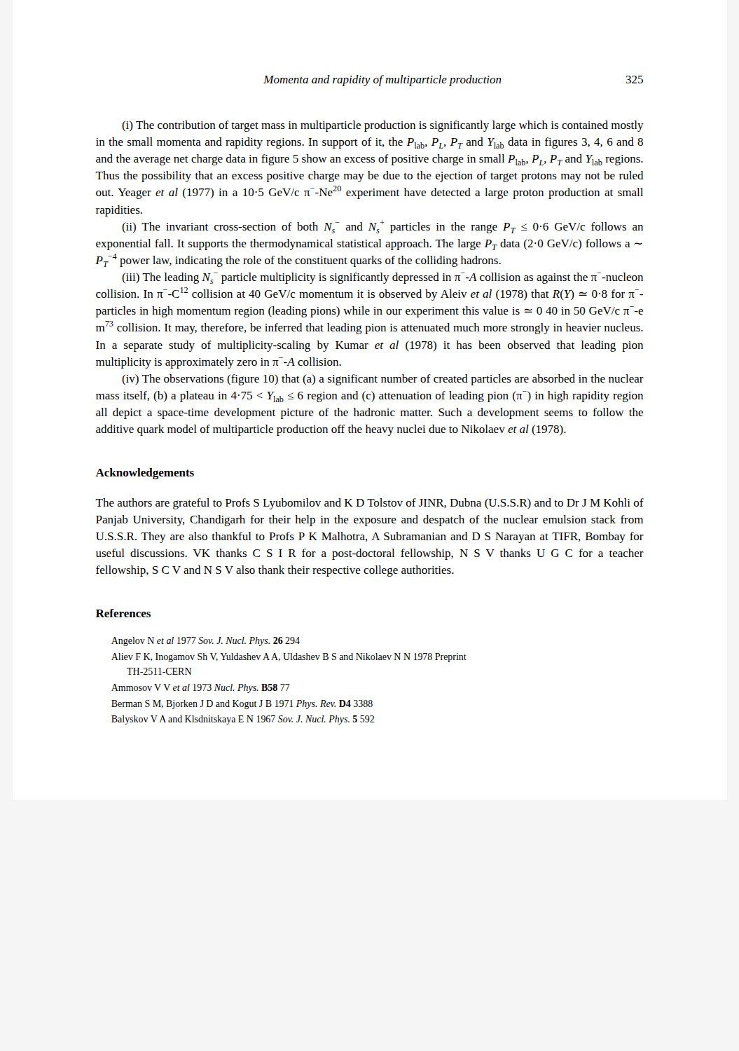Momenta and rapidity of multiparticle production
325
(i) The contribution of target mass in multiparticle production is significantly large which is contained mostly in the small momenta and rapidity regions. In support of it, the Plab, PL, PT and Ylab data in figures 3, 4, 6 and 8 and the average net charge data in figure 5 show an excess of positive charge in small Plab, PL, PT and Ylab regions. Thus the possibility that an excess positive charge may be due to the ejection of target protons may not be ruled out. Yeager et al (1977) in a 10·5 GeV/c π−-Ne20 experiment have detected a large proton production at small rapidities.
(ii) The invariant cross-section of both Ns− and Ns+ particles in the range PT ≤ 0·6 GeV/c follows an exponential fall. It supports the thermodynamical statistical approach. The large PT data (2·0 GeV/c) follows a ∼ PT−4 power law, indicating the role of the constituent quarks of the colliding hadrons.
(iii) The leading Ns− particle multiplicity is significantly depressed in π−-A collision as against the π−-nucleon collision. In π−-C12 collision at 40 GeV/c momentum it is observed by Aleiv et al (1978) that R(Y) ≃ 0·8 for π−-particles in high momentum region (leading pions) while in our experiment this value is ≃ 0 40 in 50 GeV/c π−-e m73 collision. It may, therefore, be inferred that leading pion is attenuated much more strongly in heavier nucleus. In a separate study of multiplicity-scaling by Kumar et al (1978) it has been observed that leading pion multiplicity is approximately zero in π−-A collision.
(iv) The observations (figure 10) that (a) a significant number of created particles are absorbed in the nuclear mass itself, (b) a plateau in 4·75 < Ylab ≤ 6 region and (c) attenuation of leading pion (π−) in high rapidity region all depict a space-time development picture of the hadronic matter. Such a development seems to follow the additive quark model of multiparticle production off the heavy nuclei due to Nikolaev et al (1978).
Acknowledgements
The authors are grateful to Profs S Lyubomilov and K D Tolstov of JINR, Dubna (U.S.S.R) and to Dr J M Kohli of Panjab University, Chandigarh for their help in the exposure and despatch of the nuclear emulsion stack from U.S.S.R. They are also thankful to Profs P K Malhotra, A Subramanian and D S Narayan at TIFR, Bombay for useful discussions. VK thanks C S I R for a post-doctoral fellowship, N S V thanks U G C for a teacher fellowship, S C V and N S V also thank their respective college authorities.
References
Angelov N et al 1977 Sov. J. Nucl. Phys. 26 294
Aliev F K, Inogamov Sh V, Yuldashev A A, Uldashev B S and Nikolaev N N 1978 Preprint TH-2511-CERN
Ammosov V V et al 1973 Nucl. Phys. B58 77
Berman S M, Bjorken J D and Kogut J B 1971 Phys. Rev. D4 3388
Balyskov V A and Klsdnitskaya E N 1967 Sov. J. Nucl. Phys. 5 592